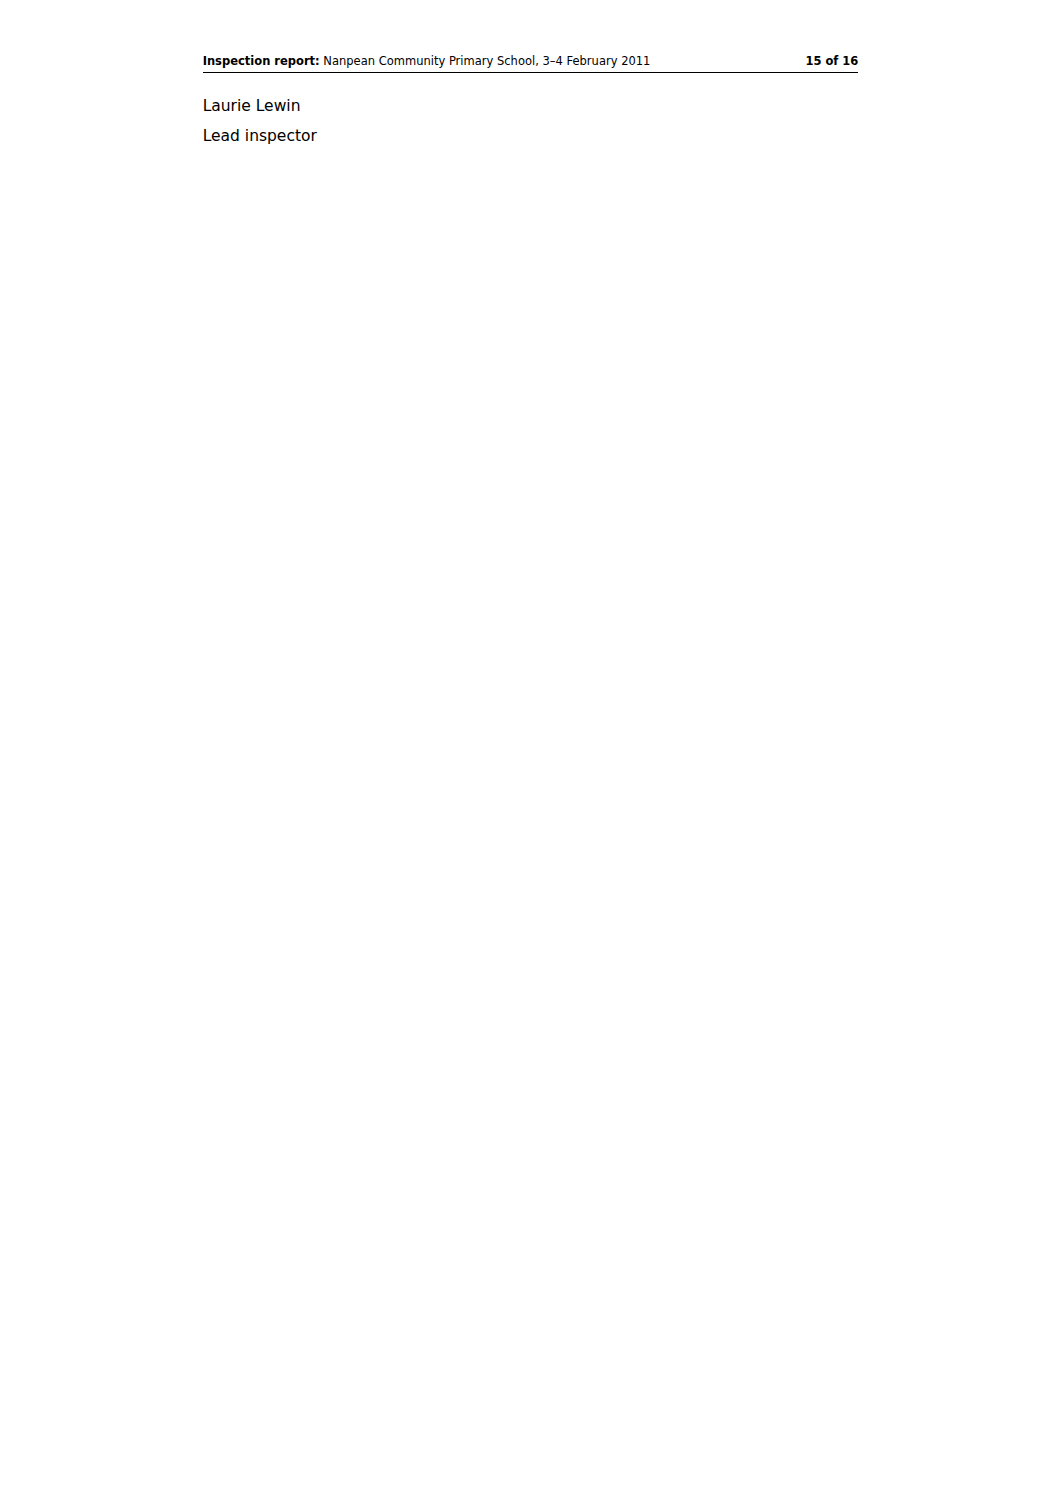Inspection report: Nanpean Community Primary School, 3–4 February 2011
15 of 16
Laurie Lewin
Lead inspector